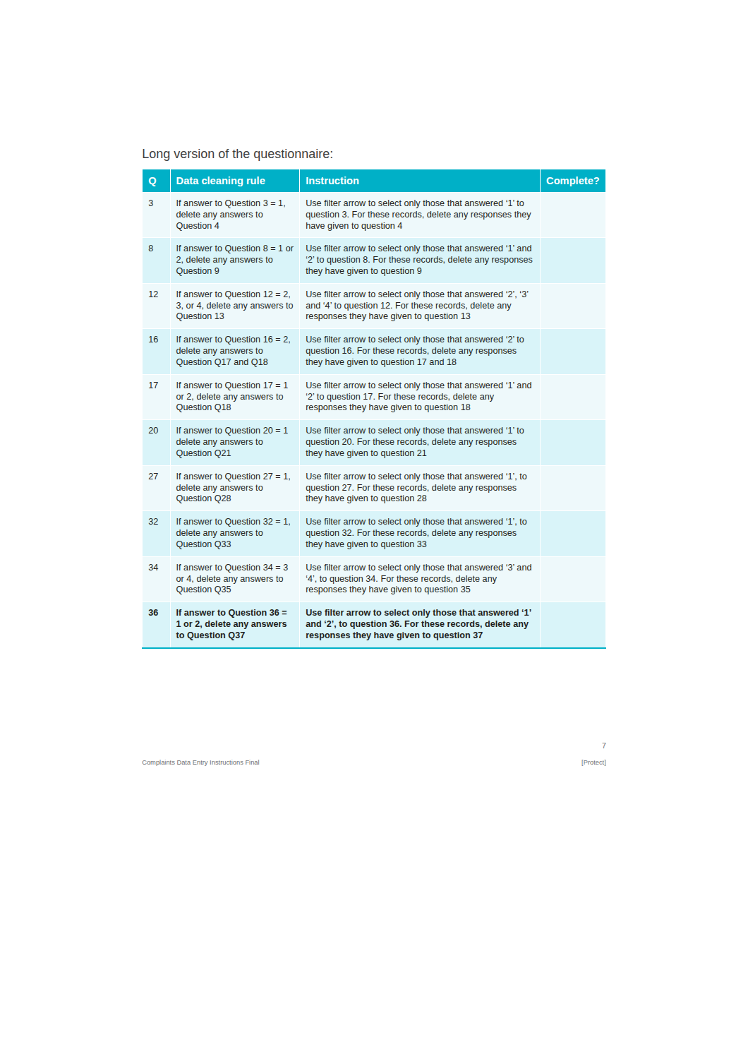Long version of the questionnaire:
| Q | Data cleaning rule | Instruction | Complete? |
| --- | --- | --- | --- |
| 3 | If answer to Question 3 = 1, delete any answers to Question 4 | Use filter arrow to select only those that answered ‘1’ to question 3. For these records, delete any responses they have given to question 4 | |
| 8 | If answer to Question 8 = 1 or 2, delete any answers to Question 9 | Use filter arrow to select only those that answered ‘1’ and ‘2’ to question 8. For these records, delete any responses they have given to question 9 | |
| 12 | If answer to Question 12 = 2, 3, or 4, delete any answers to Question 13 | Use filter arrow to select only those that answered ‘2’, ‘3’ and ‘4’ to question 12. For these records, delete any responses they have given to question 13 | |
| 16 | If answer to Question 16 = 2, delete any answers to Question Q17 and Q18 | Use filter arrow to select only those that answered ‘2’ to question 16. For these records, delete any responses they have given to question 17 and 18 | |
| 17 | If answer to Question 17 = 1 or 2, delete any answers to Question Q18 | Use filter arrow to select only those that answered ‘1’ and ‘2’ to question 17. For these records, delete any responses they have given to question 18 | |
| 20 | If answer to Question 20 = 1 delete any answers to Question Q21 | Use filter arrow to select only those that answered ‘1’ to question 20. For these records, delete any responses they have given to question 21 | |
| 27 | If answer to Question 27 = 1, delete any answers to Question Q28 | Use filter arrow to select only those that answered ‘1’, to question 27. For these records, delete any responses they have given to question 28 | |
| 32 | If answer to Question 32 = 1, delete any answers to Question Q33 | Use filter arrow to select only those that answered ‘1’, to question 32. For these records, delete any responses they have given to question 33 | |
| 34 | If answer to Question 34 = 3 or 4, delete any answers to Question Q35 | Use filter arrow to select only those that answered ‘3’ and ‘4’, to question 34. For these records, delete any responses they have given to question 35 | |
| 36 | If answer to Question 36 = 1 or 2, delete any answers to Question Q37 | Use filter arrow to select only those that answered ‘1’ and ‘2’, to question 36. For these records, delete any responses they have given to question 37 | |
7
Complaints Data Entry Instructions Final [Protect]